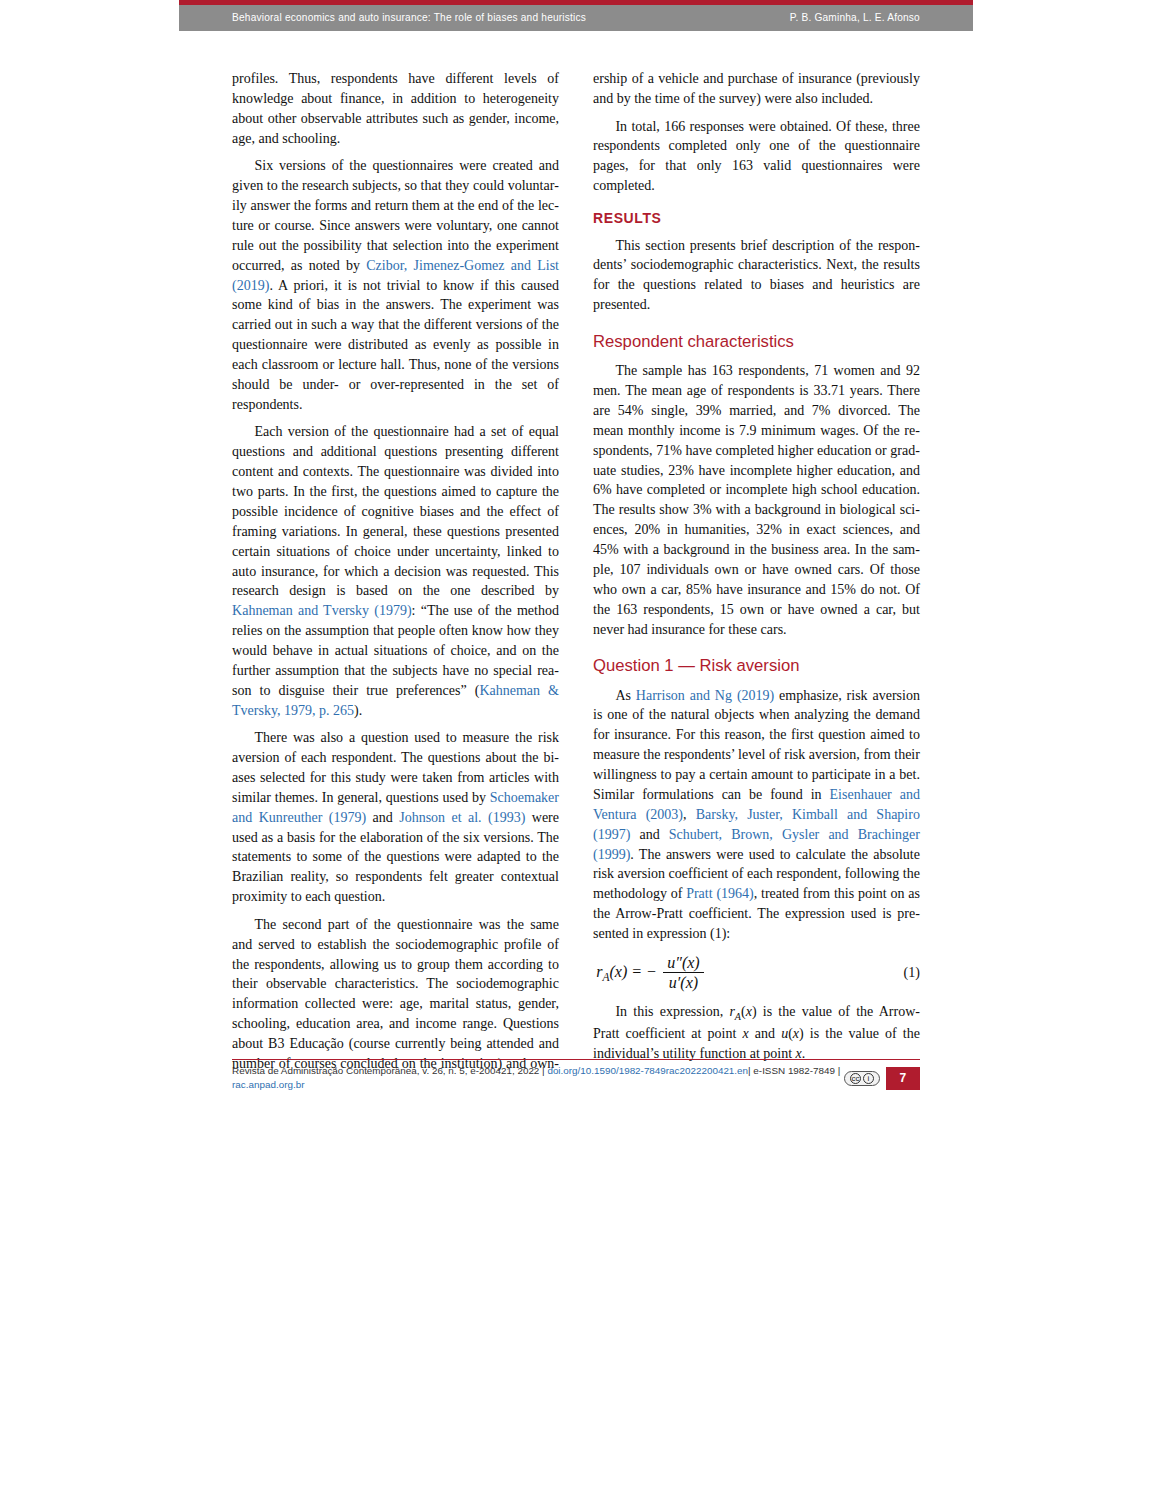Behavioral economics and auto insurance: The role of biases and heuristics
P. B. Gaminha, L. E. Afonso
profiles. Thus, respondents have different levels of knowledge about finance, in addition to heterogeneity about other observable attributes such as gender, income, age, and schooling.
Six versions of the questionnaires were created and given to the research subjects, so that they could voluntarily answer the forms and return them at the end of the lecture or course. Since answers were voluntary, one cannot rule out the possibility that selection into the experiment occurred, as noted by Czibor, Jimenez-Gomez and List (2019). A priori, it is not trivial to know if this caused some kind of bias in the answers. The experiment was carried out in such a way that the different versions of the questionnaire were distributed as evenly as possible in each classroom or lecture hall. Thus, none of the versions should be under- or over-represented in the set of respondents.
Each version of the questionnaire had a set of equal questions and additional questions presenting different content and contexts. The questionnaire was divided into two parts. In the first, the questions aimed to capture the possible incidence of cognitive biases and the effect of framing variations. In general, these questions presented certain situations of choice under uncertainty, linked to auto insurance, for which a decision was requested. This research design is based on the one described by Kahneman and Tversky (1979): “The use of the method relies on the assumption that people often know how they would behave in actual situations of choice, and on the further assumption that the subjects have no special reason to disguise their true preferences” (Kahneman & Tversky, 1979, p. 265).
There was also a question used to measure the risk aversion of each respondent. The questions about the biases selected for this study were taken from articles with similar themes. In general, questions used by Schoemaker and Kunreuther (1979) and Johnson et al. (1993) were used as a basis for the elaboration of the six versions. The statements to some of the questions were adapted to the Brazilian reality, so respondents felt greater contextual proximity to each question.
The second part of the questionnaire was the same and served to establish the sociodemographic profile of the respondents, allowing us to group them according to their observable characteristics. The sociodemographic information collected were: age, marital status, gender, schooling, education area, and income range. Questions about B3 Educação (course currently being attended and number of courses concluded on the institution) and ownership of a vehicle and purchase of insurance (previously and by the time of the survey) were also included.
In total, 166 responses were obtained. Of these, three respondents completed only one of the questionnaire pages, for that only 163 valid questionnaires were completed.
Results
This section presents brief description of the respondents’ sociodemographic characteristics. Next, the results for the questions related to biases and heuristics are presented.
Respondent characteristics
The sample has 163 respondents, 71 women and 92 men. The mean age of respondents is 33.71 years. There are 54% single, 39% married, and 7% divorced. The mean monthly income is 7.9 minimum wages. Of the respondents, 71% have completed higher education or graduate studies, 23% have incomplete higher education, and 6% have completed or incomplete high school education. The results show 3% with a background in biological sciences, 20% in humanities, 32% in exact sciences, and 45% with a background in the business area. In the sample, 107 individuals own or have owned cars. Of those who own a car, 85% have insurance and 15% do not. Of the 163 respondents, 15 own or have owned a car, but never had insurance for these cars.
Question 1 — Risk aversion
As Harrison and Ng (2019) emphasize, risk aversion is one of the natural objects when analyzing the demand for insurance. For this reason, the first question aimed to measure the respondents’ level of risk aversion, from their willingness to pay a certain amount to participate in a bet. Similar formulations can be found in Eisenhauer and Ventura (2003), Barsky, Juster, Kimball and Shapiro (1997) and Schubert, Brown, Gysler and Brachinger (1999). The answers were used to calculate the absolute risk aversion coefficient of each respondent, following the methodology of Pratt (1964), treated from this point on as the Arrow-Pratt coefficient. The expression used is presented in expression (1):
rA(x) = − u″(x) u′(x) (1)
In this expression, rA(x) is the value of the Arrow-Pratt coefficient at point x and u(x) is the value of the individual’s utility function at point x.
Revista de Administração Contemporânea, v. 26, n. 5, e-200421, 2022 | doi.org/10.1590/1982-7849rac2022200421.en| e-ISSN 1982-7849 | rac.anpad.org.br
cc i 7